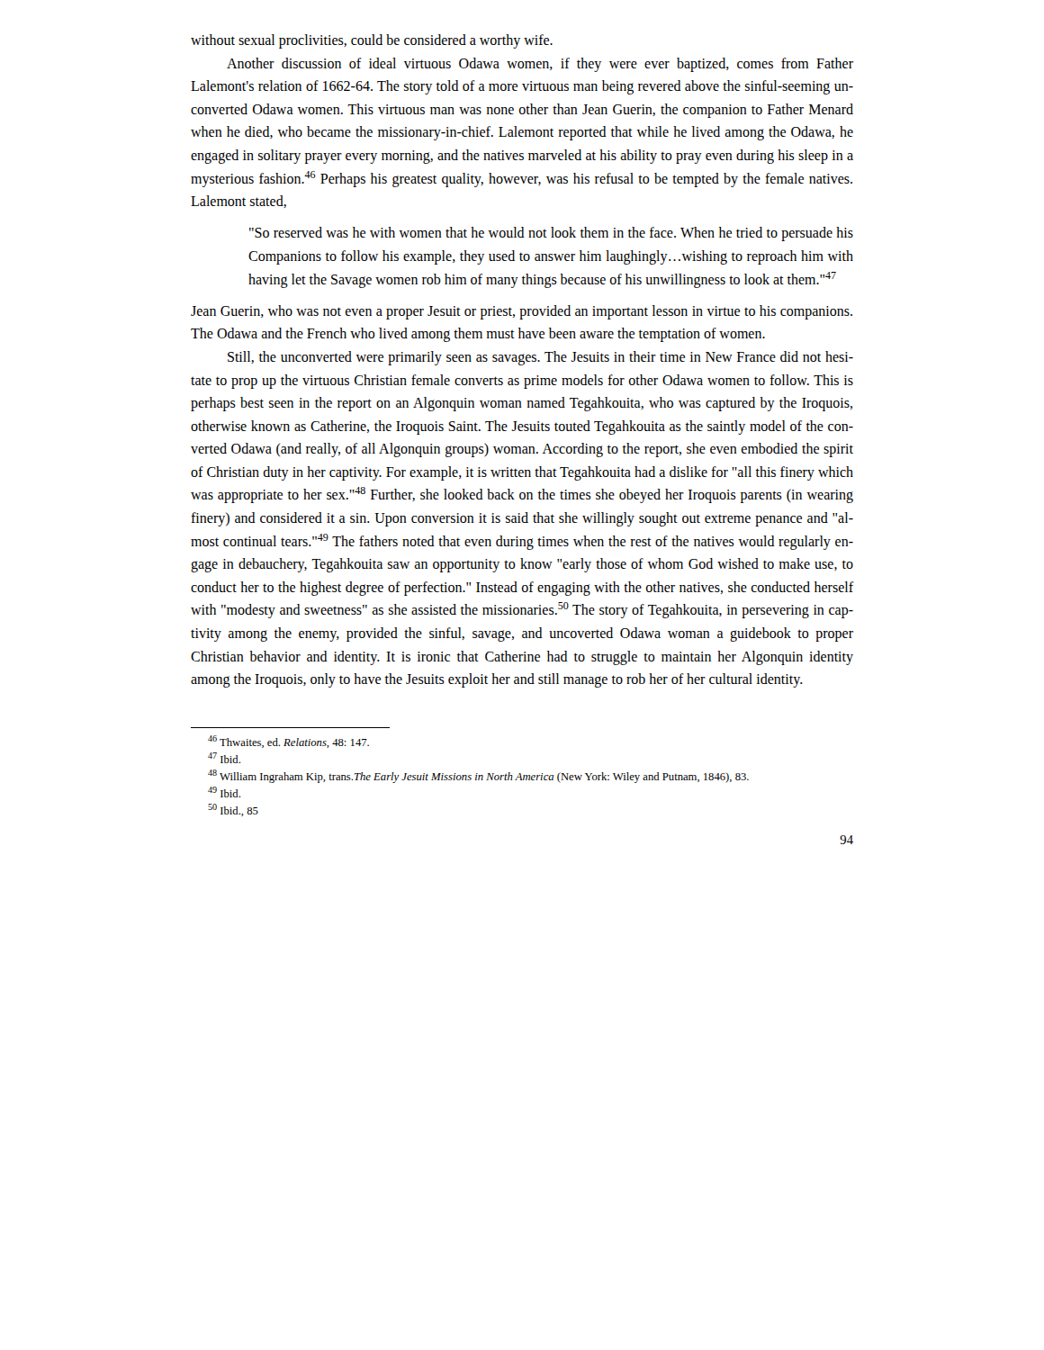without sexual proclivities, could be considered a worthy wife.
Another discussion of ideal virtuous Odawa women, if they were ever baptized, comes from Father Lalemont's relation of 1662-64. The story told of a more virtuous man being revered above the sinful-seeming unconverted Odawa women. This virtuous man was none other than Jean Guerin, the companion to Father Menard when he died, who became the missionary-in-chief. Lalemont reported that while he lived among the Odawa, he engaged in solitary prayer every morning, and the natives marveled at his ability to pray even during his sleep in a mysterious fashion.46 Perhaps his greatest quality, however, was his refusal to be tempted by the female natives. Lalemont stated,
"So reserved was he with women that he would not look them in the face. When he tried to persuade his Companions to follow his example, they used to answer him laughingly…wishing to reproach him with having let the Savage women rob him of many things because of his unwillingness to look at them."47
Jean Guerin, who was not even a proper Jesuit or priest, provided an important lesson in virtue to his companions. The Odawa and the French who lived among them must have been aware the temptation of women.
Still, the unconverted were primarily seen as savages. The Jesuits in their time in New France did not hesitate to prop up the virtuous Christian female converts as prime models for other Odawa women to follow. This is perhaps best seen in the report on an Algonquin woman named Tegahkouita, who was captured by the Iroquois, otherwise known as Catherine, the Iroquois Saint. The Jesuits touted Tegahkouita as the saintly model of the converted Odawa (and really, of all Algonquin groups) woman. According to the report, she even embodied the spirit of Christian duty in her captivity. For example, it is written that Tegahkouita had a dislike for "all this finery which was appropriate to her sex."48 Further, she looked back on the times she obeyed her Iroquois parents (in wearing finery) and considered it a sin. Upon conversion it is said that she willingly sought out extreme penance and "almost continual tears."49 The fathers noted that even during times when the rest of the natives would regularly engage in debauchery, Tegahkouita saw an opportunity to know "early those of whom God wished to make use, to conduct her to the highest degree of perfection." Instead of engaging with the other natives, she conducted herself with "modesty and sweetness" as she assisted the missionaries.50 The story of Tegahkouita, in persevering in captivity among the enemy, provided the sinful, savage, and uncoverted Odawa woman a guidebook to proper Christian behavior and identity. It is ironic that Catherine had to struggle to maintain her Algonquin identity among the Iroquois, only to have the Jesuits exploit her and still manage to rob her of her cultural identity.
46 Thwaites, ed. Relations, 48: 147.
47 Ibid.
48 William Ingraham Kip, trans.The Early Jesuit Missions in North America (New York: Wiley and Putnam, 1846), 83.
49 Ibid.
50 Ibid., 85
94